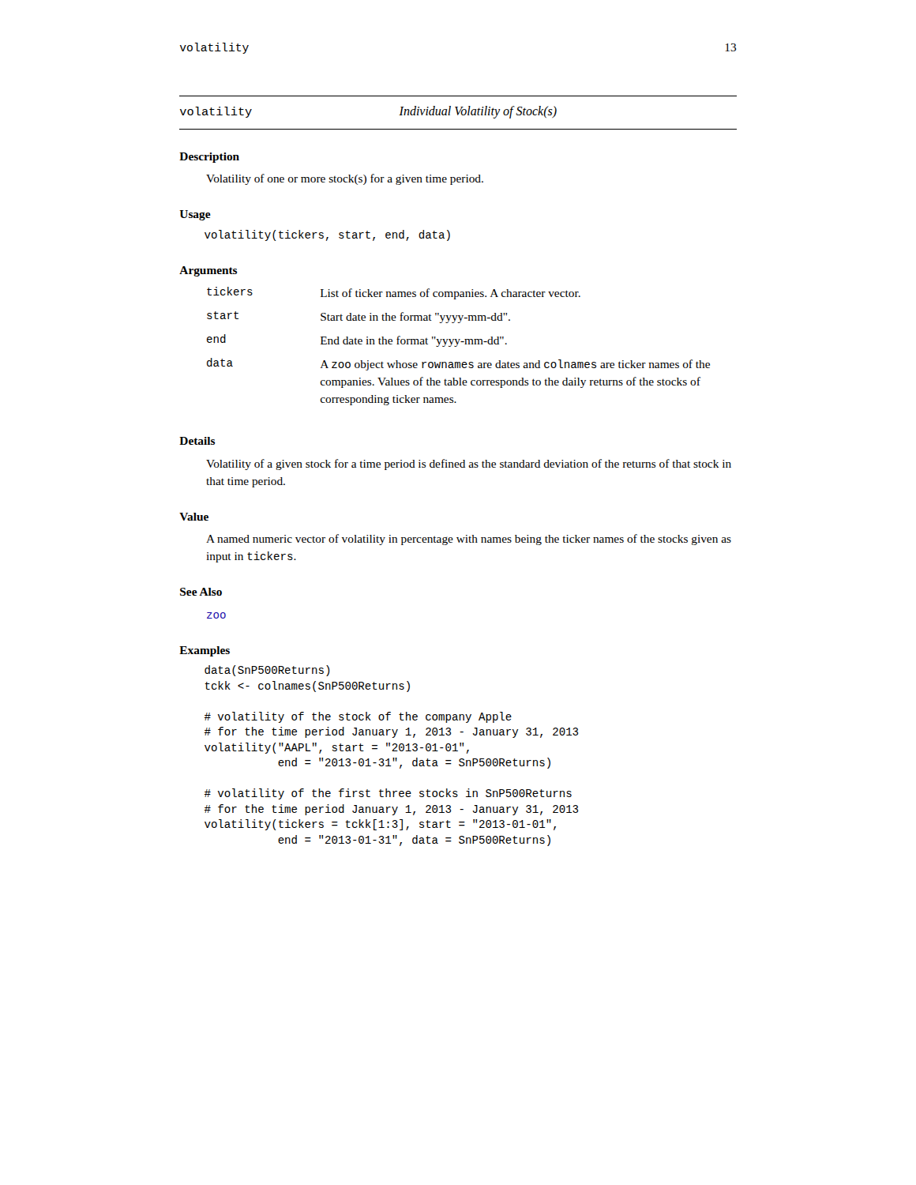volatility
13
volatility
Individual Volatility of Stock(s)
Description
Volatility of one or more stock(s) for a given time period.
Usage
volatility(tickers, start, end, data)
Arguments
| tickers | List of ticker names of companies. A character vector. |
| start | Start date in the format "yyyy-mm-dd". |
| end | End date in the format "yyyy-mm-dd". |
| data | A zoo object whose rownames are dates and colnames are ticker names of the companies. Values of the table corresponds to the daily returns of the stocks of corresponding ticker names. |
Details
Volatility of a given stock for a time period is defined as the standard deviation of the returns of that stock in that time period.
Value
A named numeric vector of volatility in percentage with names being the ticker names of the stocks given as input in tickers.
See Also
zoo
Examples
data(SnP500Returns)
tckk <- colnames(SnP500Returns)

# volatility of the stock of the company Apple
# for the time period January 1, 2013 - January 31, 2013
volatility("AAPL", start = "2013-01-01",
           end = "2013-01-31", data = SnP500Returns)

# volatility of the first three stocks in SnP500Returns
# for the time period January 1, 2013 - January 31, 2013
volatility(tickers = tckk[1:3], start = "2013-01-01",
           end = "2013-01-31", data = SnP500Returns)